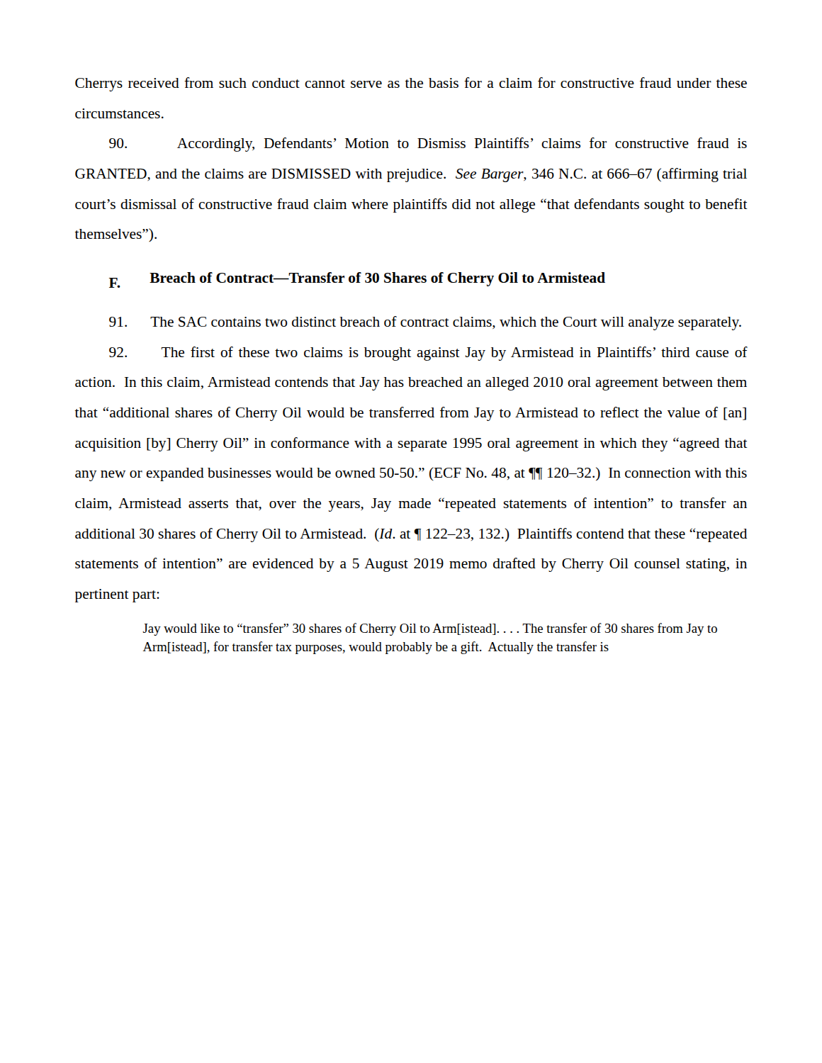Cherrys received from such conduct cannot serve as the basis for a claim for constructive fraud under these circumstances.
90. Accordingly, Defendants’ Motion to Dismiss Plaintiffs’ claims for constructive fraud is GRANTED, and the claims are DISMISSED with prejudice. See Barger, 346 N.C. at 666–67 (affirming trial court’s dismissal of constructive fraud claim where plaintiffs did not allege “that defendants sought to benefit themselves”).
F. Breach of Contract—Transfer of 30 Shares of Cherry Oil to Armistead
91. The SAC contains two distinct breach of contract claims, which the Court will analyze separately.
92. The first of these two claims is brought against Jay by Armistead in Plaintiffs’ third cause of action. In this claim, Armistead contends that Jay has breached an alleged 2010 oral agreement between them that “additional shares of Cherry Oil would be transferred from Jay to Armistead to reflect the value of [an] acquisition [by] Cherry Oil” in conformance with a separate 1995 oral agreement in which they “agreed that any new or expanded businesses would be owned 50-50.” (ECF No. 48, at ¶¶ 120–32.) In connection with this claim, Armistead asserts that, over the years, Jay made “repeated statements of intention” to transfer an additional 30 shares of Cherry Oil to Armistead. (Id. at ¶ 122–23, 132.) Plaintiffs contend that these “repeated statements of intention” are evidenced by a 5 August 2019 memo drafted by Cherry Oil counsel stating, in pertinent part:
Jay would like to “transfer” 30 shares of Cherry Oil to Arm[istead]. . . . The transfer of 30 shares from Jay to Arm[istead], for transfer tax purposes, would probably be a gift. Actually the transfer is